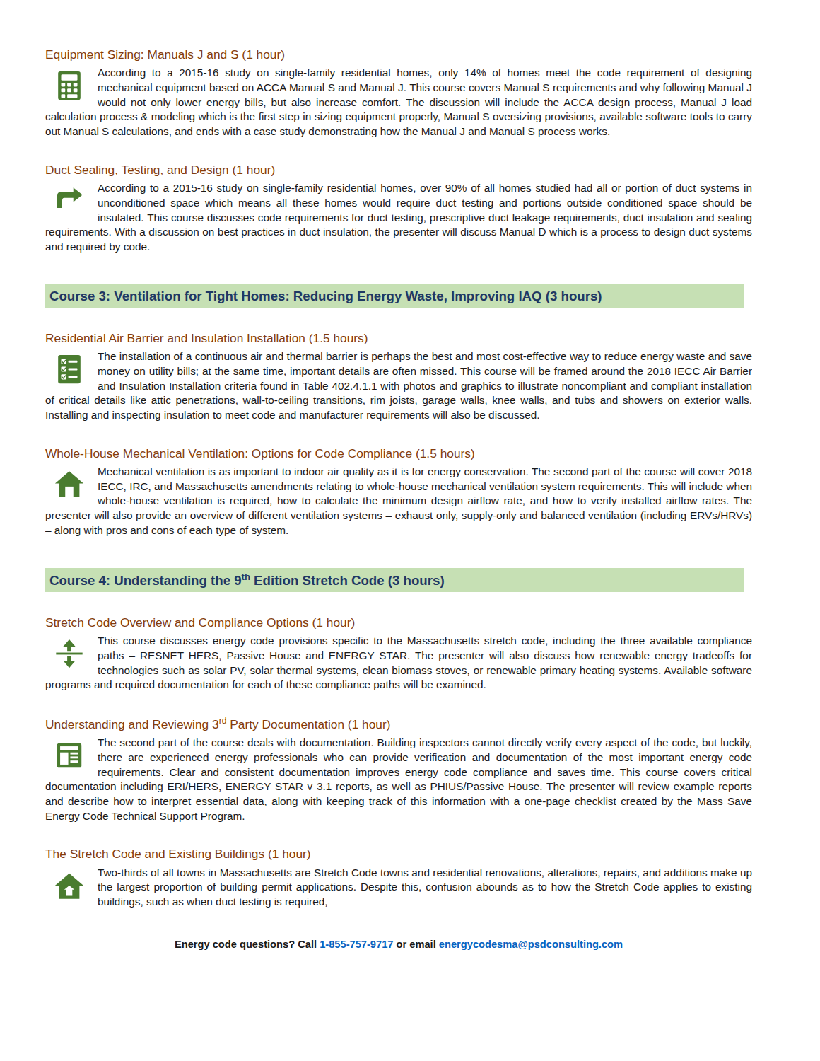Equipment Sizing: Manuals J and S (1 hour)
According to a 2015-16 study on single-family residential homes, only 14% of homes meet the code requirement of designing mechanical equipment based on ACCA Manual S and Manual J. This course covers Manual S requirements and why following Manual J would not only lower energy bills, but also increase comfort. The discussion will include the ACCA design process, Manual J load calculation process & modeling which is the first step in sizing equipment properly, Manual S oversizing provisions, available software tools to carry out Manual S calculations, and ends with a case study demonstrating how the Manual J and Manual S process works.
Duct Sealing, Testing, and Design (1 hour)
According to a 2015-16 study on single-family residential homes, over 90% of all homes studied had all or portion of duct systems in unconditioned space which means all these homes would require duct testing and portions outside conditioned space should be insulated. This course discusses code requirements for duct testing, prescriptive duct leakage requirements, duct insulation and sealing requirements. With a discussion on best practices in duct insulation, the presenter will discuss Manual D which is a process to design duct systems and required by code.
Course 3: Ventilation for Tight Homes: Reducing Energy Waste, Improving IAQ (3 hours)
Residential Air Barrier and Insulation Installation (1.5 hours)
The installation of a continuous air and thermal barrier is perhaps the best and most cost-effective way to reduce energy waste and save money on utility bills; at the same time, important details are often missed. This course will be framed around the 2018 IECC Air Barrier and Insulation Installation criteria found in Table 402.4.1.1 with photos and graphics to illustrate noncompliant and compliant installation of critical details like attic penetrations, wall-to-ceiling transitions, rim joists, garage walls, knee walls, and tubs and showers on exterior walls. Installing and inspecting insulation to meet code and manufacturer requirements will also be discussed.
Whole-House Mechanical Ventilation: Options for Code Compliance (1.5 hours)
Mechanical ventilation is as important to indoor air quality as it is for energy conservation. The second part of the course will cover 2018 IECC, IRC, and Massachusetts amendments relating to whole-house mechanical ventilation system requirements. This will include when whole-house ventilation is required, how to calculate the minimum design airflow rate, and how to verify installed airflow rates. The presenter will also provide an overview of different ventilation systems – exhaust only, supply-only and balanced ventilation (including ERVs/HRVs) – along with pros and cons of each type of system.
Course 4: Understanding the 9th Edition Stretch Code (3 hours)
Stretch Code Overview and Compliance Options (1 hour)
This course discusses energy code provisions specific to the Massachusetts stretch code, including the three available compliance paths – RESNET HERS, Passive House and ENERGY STAR. The presenter will also discuss how renewable energy tradeoffs for technologies such as solar PV, solar thermal systems, clean biomass stoves, or renewable primary heating systems. Available software programs and required documentation for each of these compliance paths will be examined.
Understanding and Reviewing 3rd Party Documentation (1 hour)
The second part of the course deals with documentation. Building inspectors cannot directly verify every aspect of the code, but luckily, there are experienced energy professionals who can provide verification and documentation of the most important energy code requirements. Clear and consistent documentation improves energy code compliance and saves time. This course covers critical documentation including ERI/HERS, ENERGY STAR v 3.1 reports, as well as PHIUS/Passive House. The presenter will review example reports and describe how to interpret essential data, along with keeping track of this information with a one-page checklist created by the Mass Save Energy Code Technical Support Program.
The Stretch Code and Existing Buildings (1 hour)
Two-thirds of all towns in Massachusetts are Stretch Code towns and residential renovations, alterations, repairs, and additions make up the largest proportion of building permit applications. Despite this, confusion abounds as to how the Stretch Code applies to existing buildings, such as when duct testing is required,
Energy code questions? Call 1-855-757-9717 or email energycodesma@psdconsulting.com